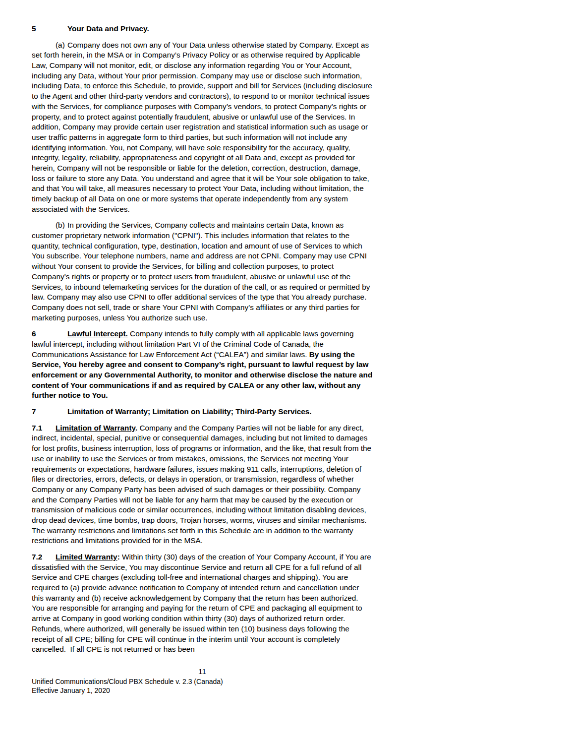5 Your Data and Privacy.
(a) Company does not own any of Your Data unless otherwise stated by Company. Except as set forth herein, in the MSA or in Company’s Privacy Policy or as otherwise required by Applicable Law, Company will not monitor, edit, or disclose any information regarding You or Your Account, including any Data, without Your prior permission. Company may use or disclose such information, including Data, to enforce this Schedule, to provide, support and bill for Services (including disclosure to the Agent and other third-party vendors and contractors), to respond to or monitor technical issues with the Services, for compliance purposes with Company’s vendors, to protect Company’s rights or property, and to protect against potentially fraudulent, abusive or unlawful use of the Services. In addition, Company may provide certain user registration and statistical information such as usage or user traffic patterns in aggregate form to third parties, but such information will not include any identifying information. You, not Company, will have sole responsibility for the accuracy, quality, integrity, legality, reliability, appropriateness and copyright of all Data and, except as provided for herein, Company will not be responsible or liable for the deletion, correction, destruction, damage, loss or failure to store any Data. You understand and agree that it will be Your sole obligation to take, and that You will take, all measures necessary to protect Your Data, including without limitation, the timely backup of all Data on one or more systems that operate independently from any system associated with the Services.
(b) In providing the Services, Company collects and maintains certain Data, known as customer proprietary network information ("CPNI"). This includes information that relates to the quantity, technical configuration, type, destination, location and amount of use of Services to which You subscribe. Your telephone numbers, name and address are not CPNI. Company may use CPNI without Your consent to provide the Services, for billing and collection purposes, to protect Company’s rights or property or to protect users from fraudulent, abusive or unlawful use of the Services, to inbound telemarketing services for the duration of the call, or as required or permitted by law. Company may also use CPNI to offer additional services of the type that You already purchase. Company does not sell, trade or share Your CPNI with Company’s affiliates or any third parties for marketing purposes, unless You authorize such use.
6 Lawful Intercept. Company intends to fully comply with all applicable laws governing lawful intercept, including without limitation Part VI of the Criminal Code of Canada, the Communications Assistance for Law Enforcement Act (“CALEA”) and similar laws. By using the Service, You hereby agree and consent to Company’s right, pursuant to lawful request by law enforcement or any Governmental Authority, to monitor and otherwise disclose the nature and content of Your communications if and as required by CALEA or any other law, without any further notice to You.
7 Limitation of Warranty; Limitation on Liability; Third-Party Services.
7.1 Limitation of Warranty. Company and the Company Parties will not be liable for any direct, indirect, incidental, special, punitive or consequential damages, including but not limited to damages for lost profits, business interruption, loss of programs or information, and the like, that result from the use or inability to use the Services or from mistakes, omissions, the Services not meeting Your requirements or expectations, hardware failures, issues making 911 calls, interruptions, deletion of files or directories, errors, defects, or delays in operation, or transmission, regardless of whether Company or any Company Party has been advised of such damages or their possibility. Company and the Company Parties will not be liable for any harm that may be caused by the execution or transmission of malicious code or similar occurrences, including without limitation disabling devices, drop dead devices, time bombs, trap doors, Trojan horses, worms, viruses and similar mechanisms. The warranty restrictions and limitations set forth in this Schedule are in addition to the warranty restrictions and limitations provided for in the MSA.
7.2 Limited Warranty: Within thirty (30) days of the creation of Your Company Account, if You are dissatisfied with the Service, You may discontinue Service and return all CPE for a full refund of all Service and CPE charges (excluding toll-free and international charges and shipping). You are required to (a) provide advance notification to Company of intended return and cancellation under this warranty and (b) receive acknowledgement by Company that the return has been authorized. You are responsible for arranging and paying for the return of CPE and packaging all equipment to arrive at Company in good working condition within thirty (30) days of authorized return order. Refunds, where authorized, will generally be issued within ten (10) business days following the receipt of all CPE; billing for CPE will continue in the interim until Your account is completely cancelled. If all CPE is not returned or has been
11
Unified Communications/Cloud PBX Schedule v. 2.3 (Canada)
Effective January 1, 2020